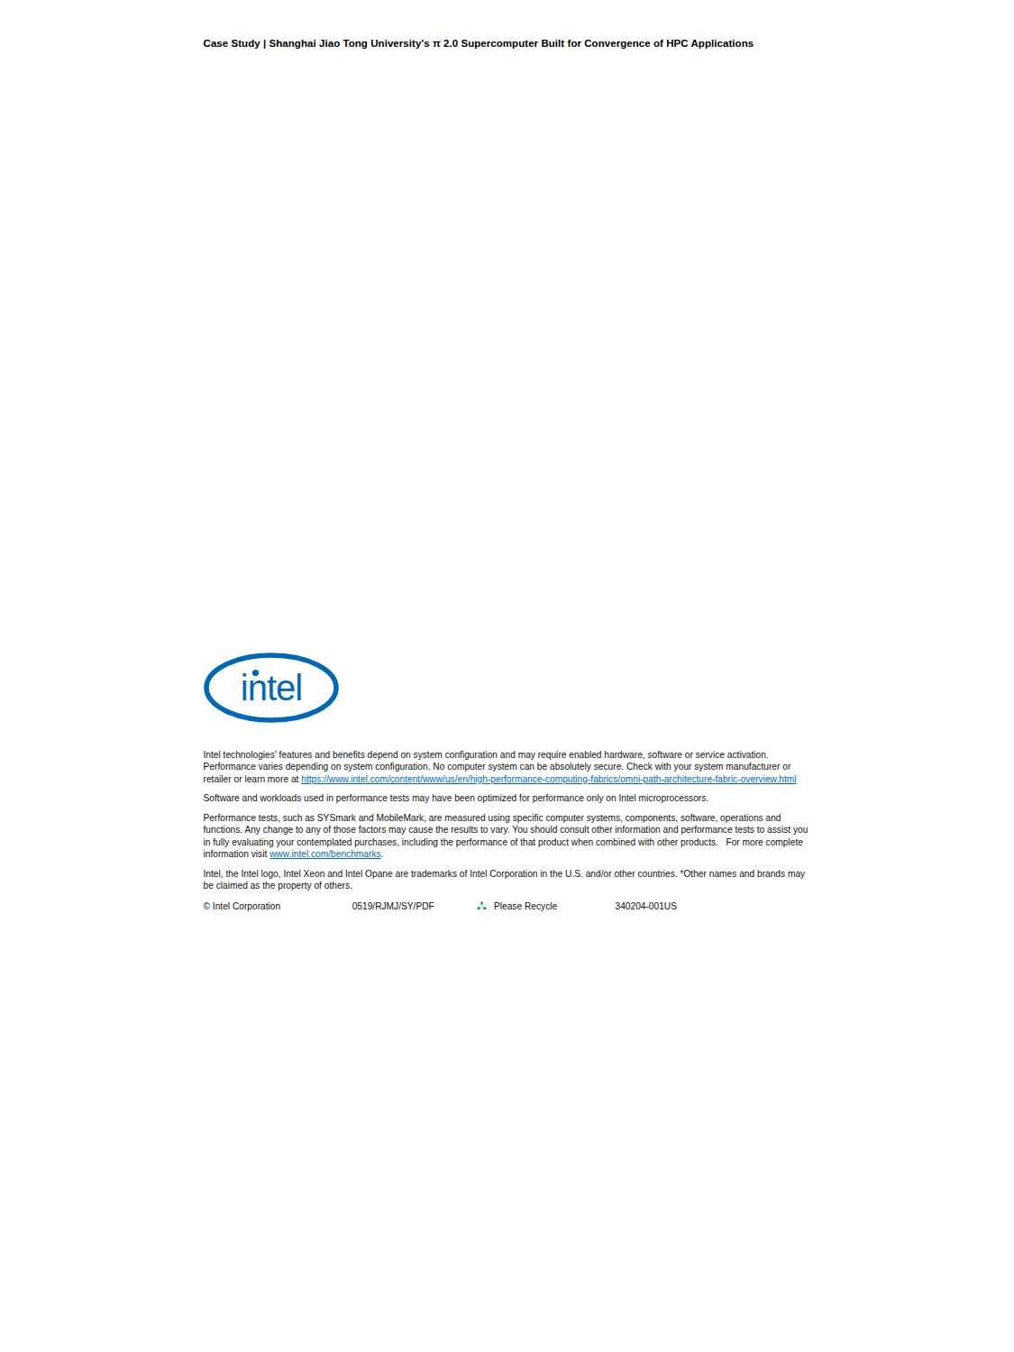Case Study | Shanghai Jiao Tong University's π 2.0 Supercomputer Built for Convergence of HPC Applications
Intel intel
Intel technologies' features and benefits depend on system configuration and may require enabled hardware, software or service activation. Performance varies depending on system configuration. No computer system can be absolutely secure. Check with your system manufacturer or retailer or learn more at https://www.intel.com/content/www/us/en/high-performance-computing-fabrics/omni-path-architecture-fabric-overview.html
Software and workloads used in performance tests may have been optimized for performance only on Intel microprocessors.
Performance tests, such as SYSmark and MobileMark, are measured using specific computer systems, components, software, operations and functions. Any change to any of those factors may cause the results to vary. You should consult other information and performance tests to assist you in fully evaluating your contemplated purchases, including the performance of that product when combined with other products. For more complete information visit www.intel.com/benchmarks.
Intel, the Intel logo, Intel Xeon and Intel Opane are trademarks of Intel Corporation in the U.S. and/or other countries. *Other names and brands may be claimed as the property of others.
© Intel Corporation 0519/RJMJ/SY/PDF Please Recycle 340204-001US